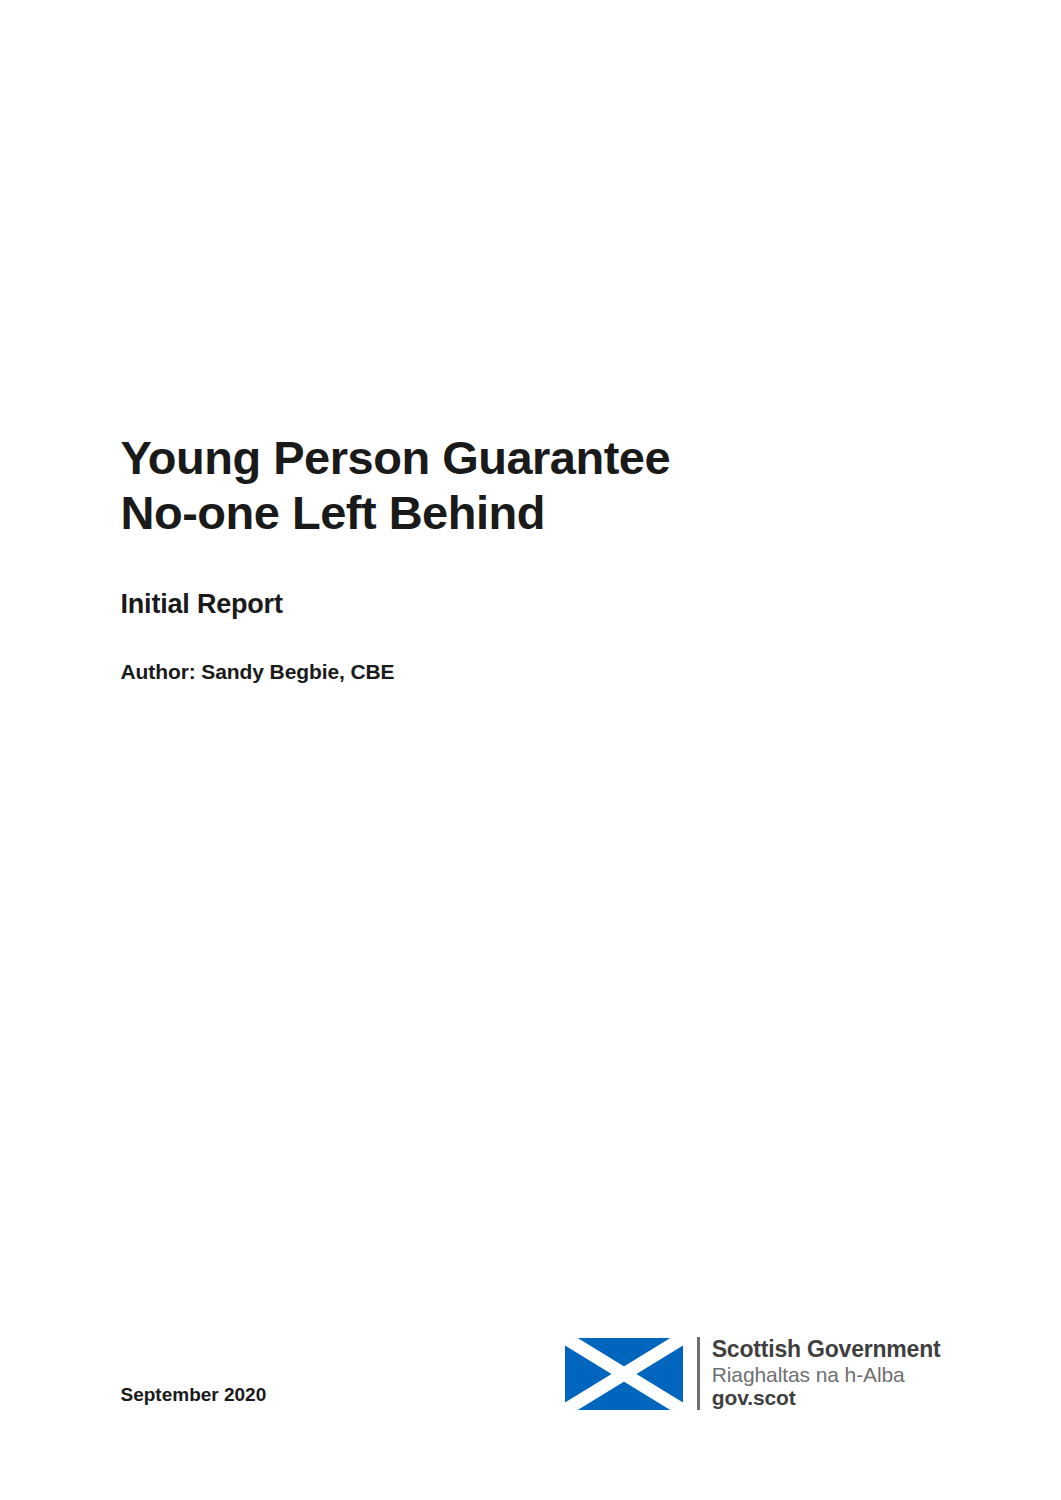Young Person Guarantee
No-one Left Behind
Initial Report
Author: Sandy Begbie, CBE
September 2020
Scottish Government
Riaghaltas na h-Alba
gov.scot